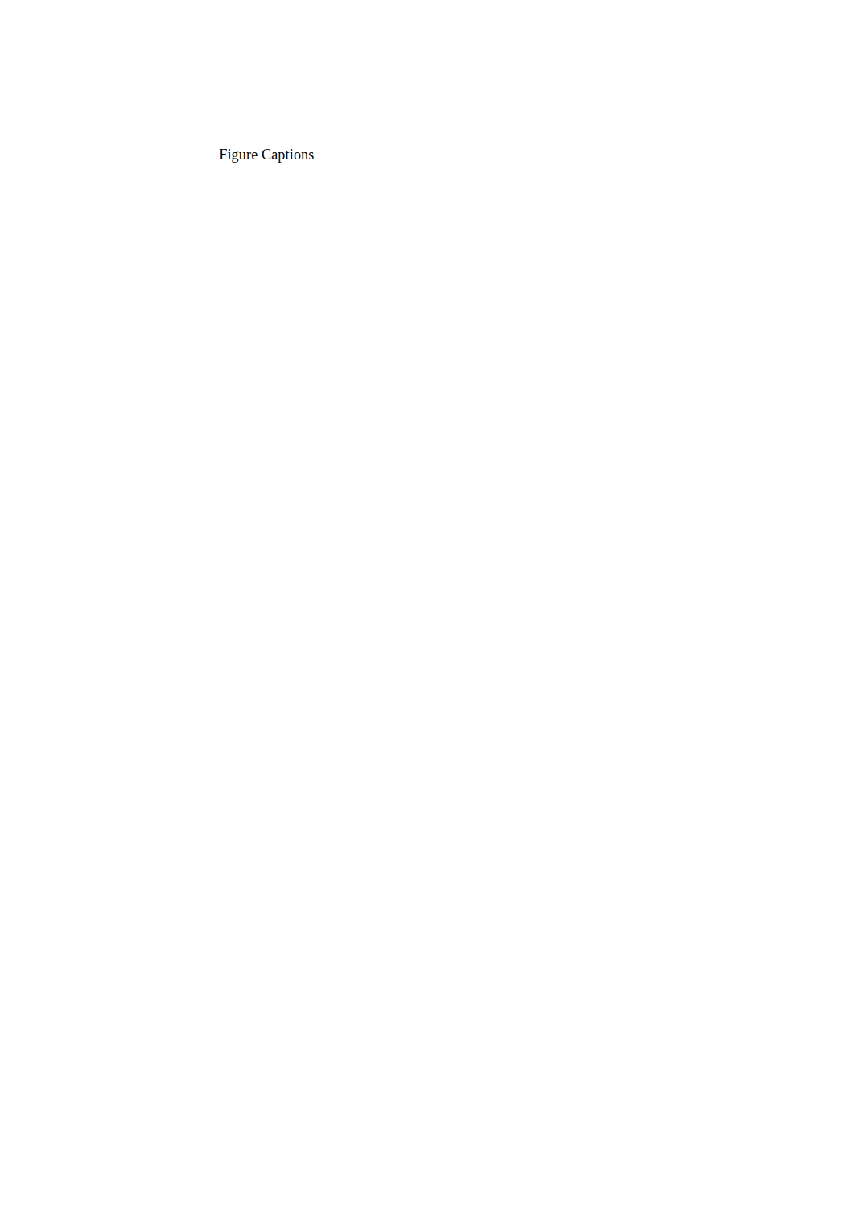Figure Captions